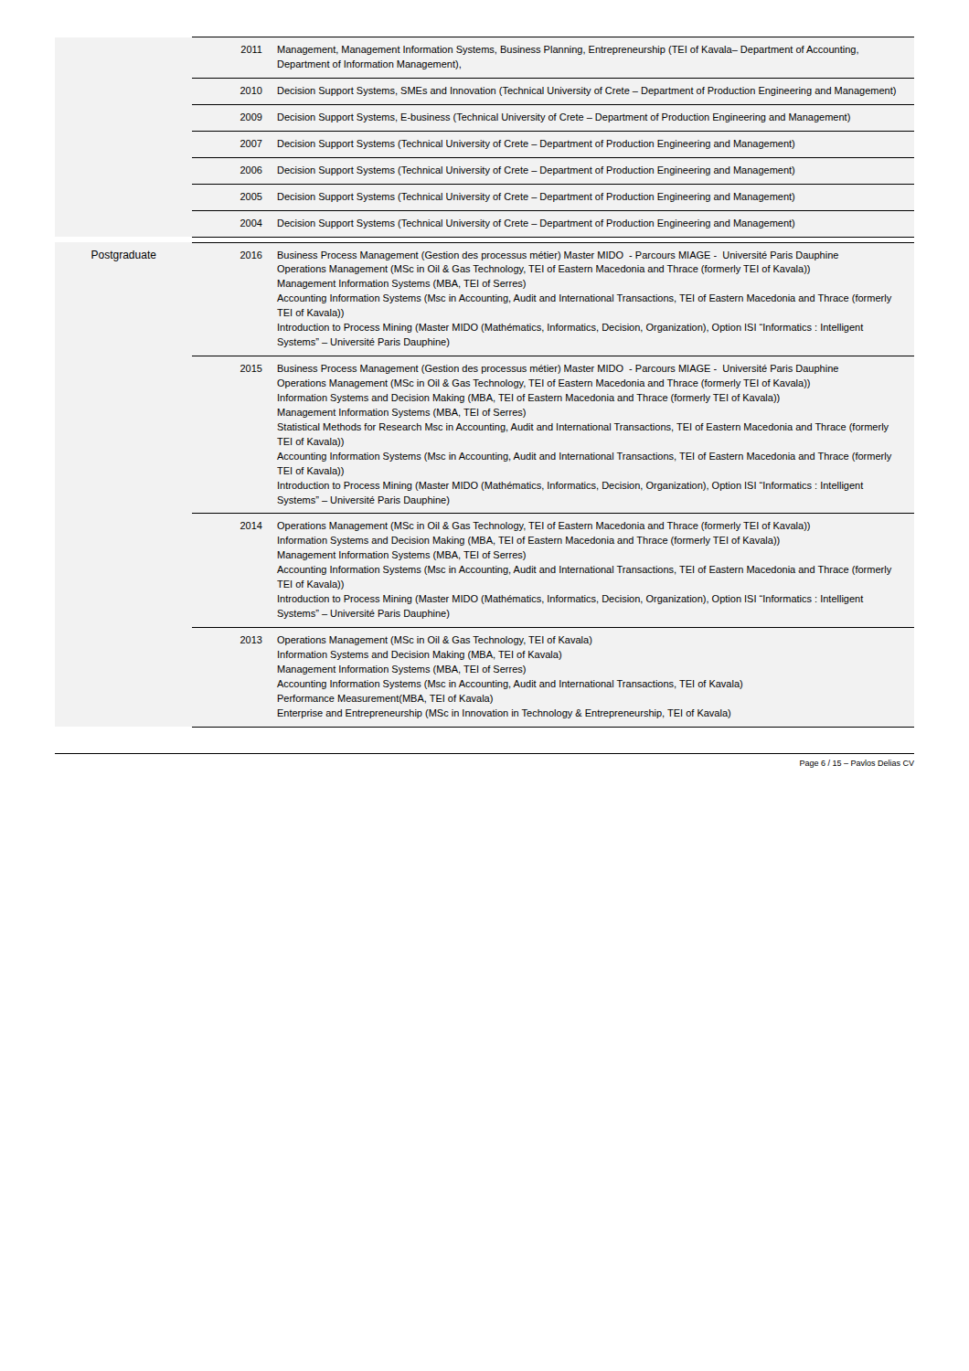| | 2011 | Management, Management Information Systems, Business Planning, Entrepreneurship (TEI of Kavala– Department of Accounting, Department of Information Management), |
| 2010 | Decision Support Systems, SMEs and Innovation (Technical University of Crete – Department of Production Engineering and Management) |
| 2009 | Decision Support Systems, E-business (Technical University of Crete – Department of Production Engineering and Management) |
| 2007 | Decision Support Systems (Technical University of Crete – Department of Production Engineering and Management) |
| 2006 | Decision Support Systems (Technical University of Crete – Department of Production Engineering and Management) |
| 2005 | Decision Support Systems (Technical University of Crete – Department of Production Engineering and Management) |
| 2004 | Decision Support Systems (Technical University of Crete – Department of Production Engineering and Management) |
| Postgraduate | 2016 | Business Process Management (Gestion des processus métier) Master MIDO - Parcours MIAGE - Université Paris Dauphine Operations Management (MSc in Oil & Gas Technology, TEI of Eastern Macedonia and Thrace (formerly TEI of Kavala)) Management Information Systems (MBA, TEI of Serres) Accounting Information Systems (Msc in Accounting, Audit and International Transactions, TEI of Eastern Macedonia and Thrace (formerly TEI of Kavala)) Introduction to Process Mining (Master MIDO (Mathématics, Informatics, Decision, Organization), Option ISI “Informatics : Intelligent Systems” – Université Paris Dauphine) |
| 2015 | Business Process Management (Gestion des processus métier) Master MIDO - Parcours MIAGE - Université Paris Dauphine Operations Management (MSc in Oil & Gas Technology, TEI of Eastern Macedonia and Thrace (formerly TEI of Kavala)) Information Systems and Decision Making (MBA, TEI of Eastern Macedonia and Thrace (formerly TEI of Kavala)) Management Information Systems (MBA, TEI of Serres) Statistical Methods for Research Msc in Accounting, Audit and International Transactions, TEI of Eastern Macedonia and Thrace (formerly TEI of Kavala)) Accounting Information Systems (Msc in Accounting, Audit and International Transactions, TEI of Eastern Macedonia and Thrace (formerly TEI of Kavala)) Introduction to Process Mining (Master MIDO (Mathématics, Informatics, Decision, Organization), Option ISI “Informatics : Intelligent Systems” – Université Paris Dauphine) |
| 2014 | Operations Management (MSc in Oil & Gas Technology, TEI of Eastern Macedonia and Thrace (formerly TEI of Kavala)) Information Systems and Decision Making (MBA, TEI of Eastern Macedonia and Thrace (formerly TEI of Kavala)) Management Information Systems (MBA, TEI of Serres) Accounting Information Systems (Msc in Accounting, Audit and International Transactions, TEI of Eastern Macedonia and Thrace (formerly TEI of Kavala)) Introduction to Process Mining (Master MIDO (Mathématics, Informatics, Decision, Organization), Option ISI “Informatics : Intelligent Systems” – Université Paris Dauphine) |
| 2013 | Operations Management (MSc in Oil & Gas Technology, TEI of Kavala) Information Systems and Decision Making (MBA, TEI of Kavala) Management Information Systems (MBA, TEI of Serres) Accounting Information Systems (Msc in Accounting, Audit and International Transactions, TEI of Kavala) Performance Measurement(MBA, TEI of Kavala) Enterprise and Entrepreneurship (MSc in Innovation in Technology & Entrepreneurship, TEI of Kavala) |
Page 6 / 15 – Pavlos Delias CV